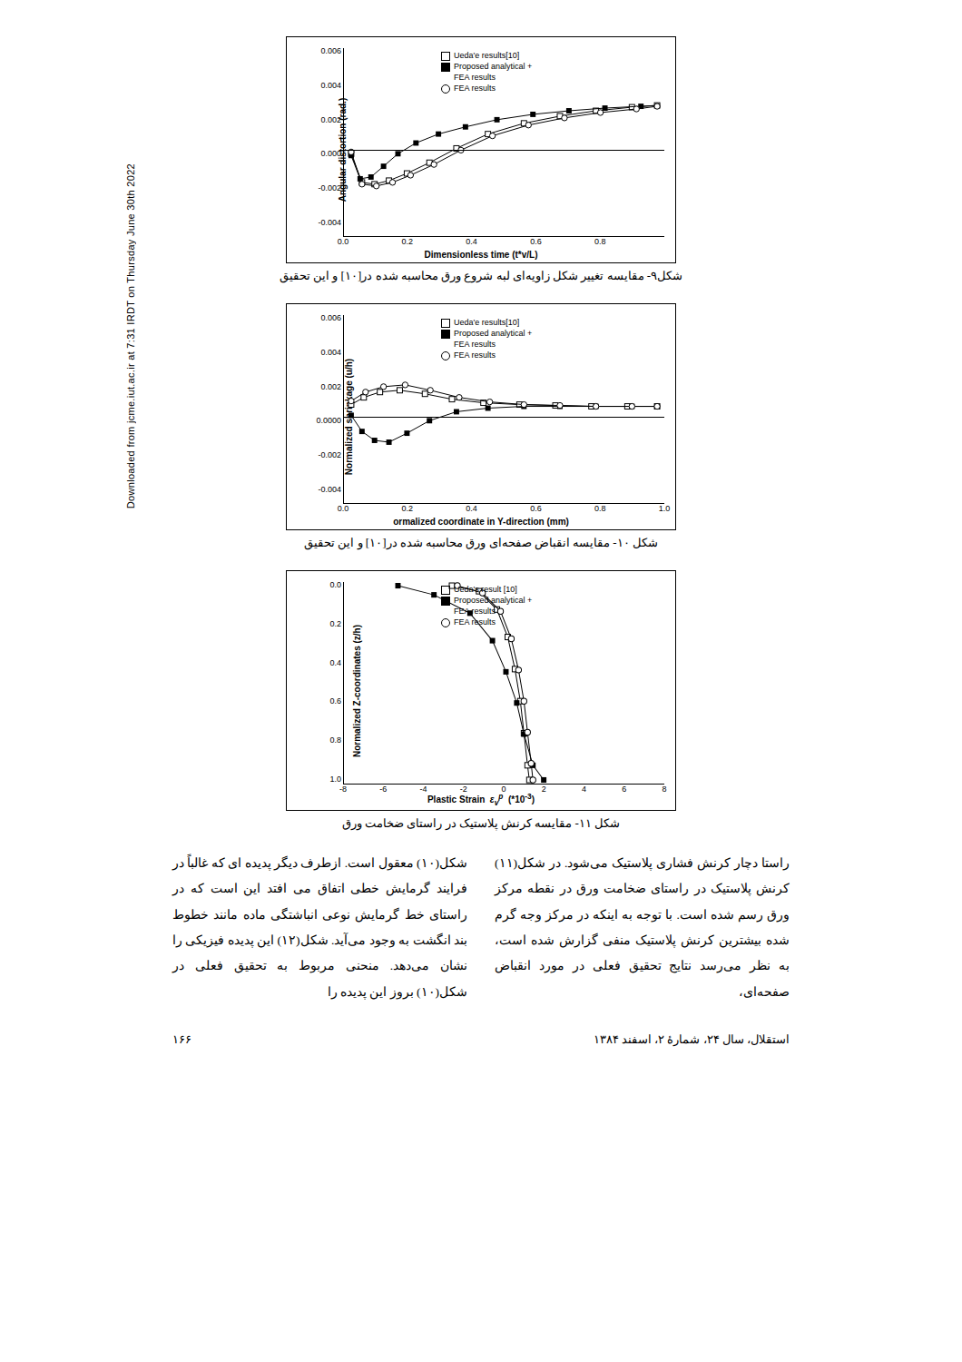Downloaded from jcme.iut.ac.ir at 7:31 IRDT on Thursday June 30th 2022
Angular distortion (rad.)
0.006 0.004 0.002 0.000 -0.002 -0.004
Ueda'e results[10]
Proposed analytical +
FEA results
FEA results
0.0 0.2 0.4 0.6 0.8
Dimensionless time (t*v/L)
شکل۹- مقایسه تغییر شکل زاویه‌ای لبه شروع ورق محاسبه شده در[۱۰] و این تحقیق
Normalized shrinkage (u/h)
0.006 0.004 0.002 0.0000 -0.002 -0.004
Ueda'e results[10]
Proposed analytical +
FEA results
FEA results
0.0 0.2 0.4 0.6 0.8 1.0
ormalized coordinate in Y-direction (mm)
شکل ۱۰- مقایسه انقباض صفحه‌ای ورق محاسبه شده در[۱۰] و این تحقیق
Normalized Z-coordinates (z/h)
0.0 0.2 0.4 0.6 0.8 1.0
Ueda's result [10]
Proposed analytical +
FEA results
FEA results
-8 -6 -4 -2 0 2 4 6 8
Plastic Strain εvp (*10-3)
شکل ۱۱- مقایسه کرنش پلاستیک در راستای ضخامت ورق
راستا دچار کرنش فشاری پلاستیک می‌شود. در شکل(۱۱) کرنش پلاستیک در راستای ضخامت ورق در نقطه مرکز ورق رسم شده است. با توجه به اینکه در مرکز وجه گرم شده بیشترین کرنش پلاستیک منفی گزارش شده است، به نظر می‌رسد نتایج تحقیق فعلی در مورد انقباض صفحه‌ای،
شکل(۱۰) معقول است. ازطرف دیگر پدیده ای که غالباً در فرایند گرمایش خطی اتفاق می افتد این است که در راستای خط گرمایش نوعی انباشتگی ماده مانند خطوط بند انگشت به وجود می‌آید. شکل(۱۲) این پدیده فیزیکی را نشان می‌دهد. منحنی مربوط به تحقیق فعلی در شکل(۱۰) بروز این پدیده را
استقلال، سال ۲۴، شمارهٔ ۲، اسفند ۱۳۸۴
۱۶۶